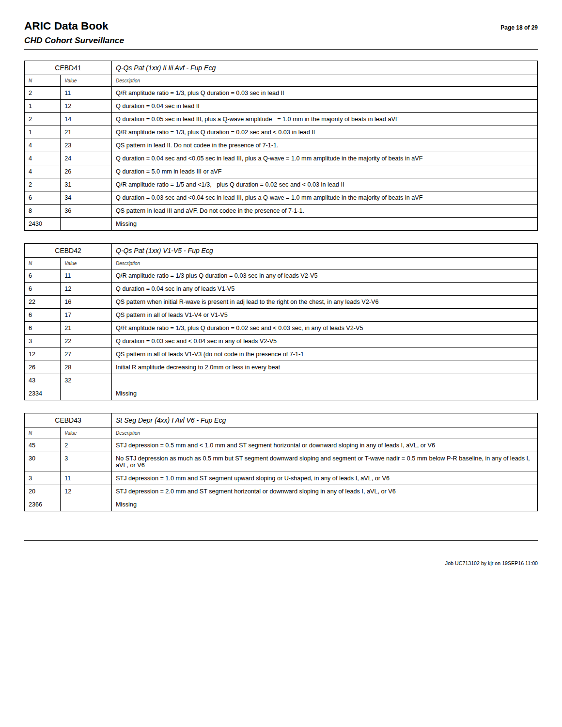ARIC Data Book
Page 18 of 29
CHD Cohort Surveillance
| CEBD41 | Q-Qs Pat (1xx) Ii Iii Avf - Fup Ecg |
| N | Value | Description |
| 2 | 11 | Q/R amplitude ratio = 1/3, plus Q duration = 0.03 sec in lead II |
| 1 | 12 | Q duration = 0.04 sec in lead II |
| 2 | 14 | Q duration = 0.05 sec in lead III, plus a Q-wave amplitude = 1.0 mm in the majority of beats in lead aVF |
| 1 | 21 | Q/R amplitude ratio = 1/3, plus Q duration = 0.02 sec and < 0.03 in lead II |
| 4 | 23 | QS pattern in lead II. Do not codee in the presence of 7-1-1. |
| 4 | 24 | Q duration = 0.04 sec and <0.05 sec in lead III, plus a Q-wave = 1.0 mm amplitude in the majority of beats in aVF |
| 4 | 26 | Q duration = 5.0 mm in leads III or aVF |
| 2 | 31 | Q/R amplitude ratio = 1/5 and <1/3, plus Q duration = 0.02 sec and < 0.03 in lead II |
| 6 | 34 | Q duration = 0.03 sec and <0.04 sec in lead III, plus a Q-wave = 1.0 mm amplitude in the majority of beats in aVF |
| 8 | 36 | QS pattern in lead III and aVF. Do not codee in the presence of 7-1-1. |
| 2430 | | Missing |
| CEBD42 | Q-Qs Pat (1xx) V1-V5 - Fup Ecg |
| N | Value | Description |
| 6 | 11 | Q/R amplitude ratio = 1/3 plus Q duration = 0.03 sec in any of leads V2-V5 |
| 6 | 12 | Q duration = 0.04 sec in any of leads V1-V5 |
| 22 | 16 | QS pattern when initial R-wave is present in adj lead to the right on the chest, in any leads V2-V6 |
| 6 | 17 | QS pattern in all of leads V1-V4 or V1-V5 |
| 6 | 21 | Q/R amplitude ratio = 1/3, plus Q duration = 0.02 sec and < 0.03 sec, in any of leads V2-V5 |
| 3 | 22 | Q duration = 0.03 sec and < 0.04 sec in any of leads V2-V5 |
| 12 | 27 | QS pattern in all of leads V1-V3 (do not code in the presence of 7-1-1 |
| 26 | 28 | Initial R amplitude decreasing to 2.0mm or less in every beat |
| 43 | 32 | |
| 2334 | | Missing |
| CEBD43 | St Seg Depr (4xx) I Avl V6 - Fup Ecg |
| N | Value | Description |
| 45 | 2 | STJ depression = 0.5 mm and < 1.0 mm and ST segment horizontal or downward sloping in any of leads I, aVL, or V6 |
| 30 | 3 | No STJ depression as much as 0.5 mm but ST segment downward sloping and segment or T-wave nadir = 0.5 mm below P-R baseline, in any of leads I, aVL, or V6 |
| 3 | 11 | STJ depression = 1.0 mm and ST segment upward sloping or U-shaped, in any of leads I, aVL, or V6 |
| 20 | 12 | STJ depression = 2.0 mm and ST segment horizontal or downward sloping in any of leads I, aVL, or V6 |
| 2366 | | Missing |
Job UC713102 by kjr on 19SEP16 11:00